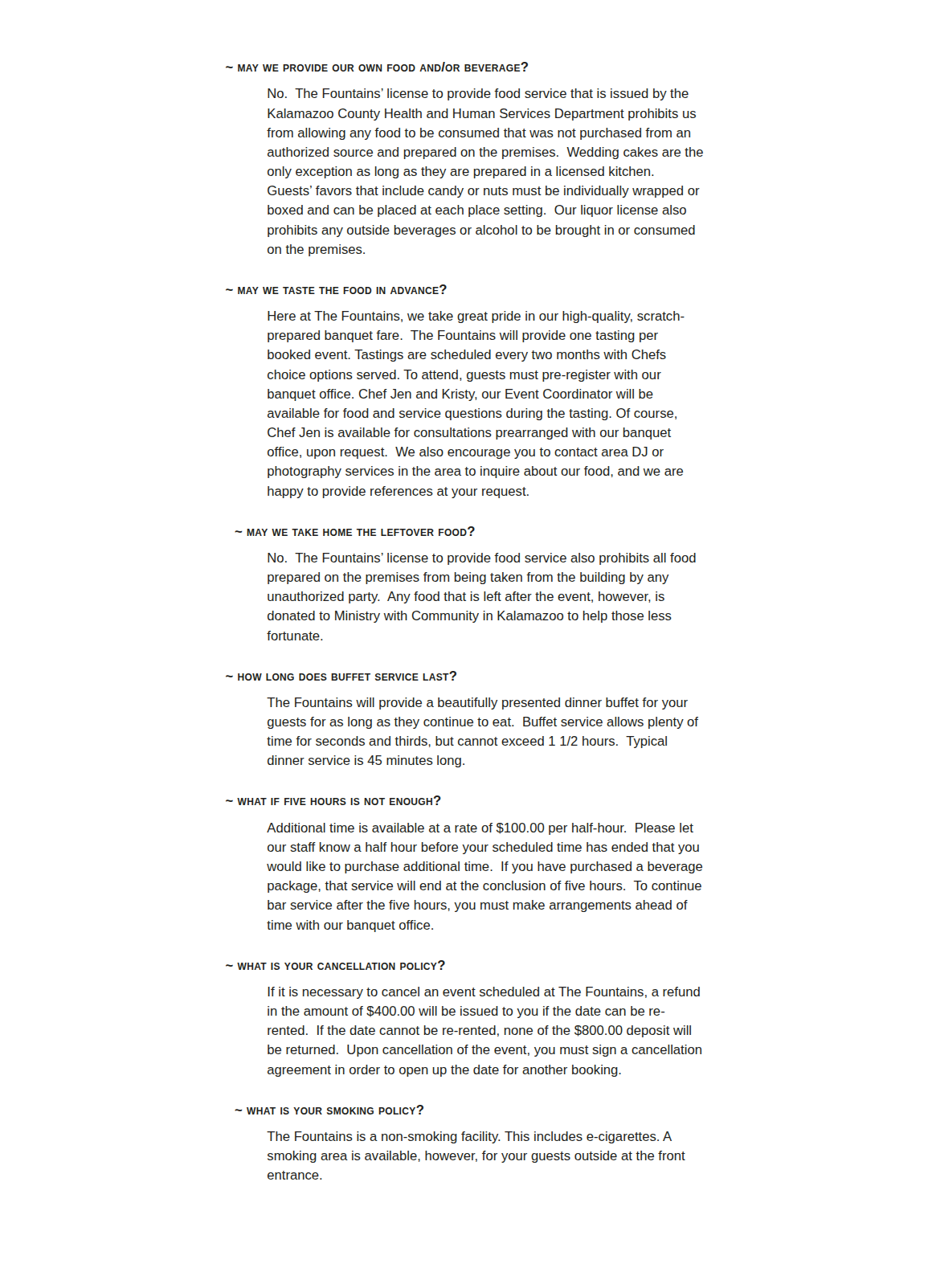~ May we provide our own food and/or beverage?
No. The Fountains’ license to provide food service that is issued by the Kalamazoo County Health and Human Services Department prohibits us from allowing any food to be consumed that was not purchased from an authorized source and prepared on the premises. Wedding cakes are the only exception as long as they are prepared in a licensed kitchen. Guests’ favors that include candy or nuts must be individually wrapped or boxed and can be placed at each place setting. Our liquor license also prohibits any outside beverages or alcohol to be brought in or consumed on the premises.
~ May we taste the food in advance?
Here at The Fountains, we take great pride in our high-quality, scratch-prepared banquet fare. The Fountains will provide one tasting per booked event. Tastings are scheduled every two months with Chefs choice options served. To attend, guests must pre-register with our banquet office. Chef Jen and Kristy, our Event Coordinator will be available for food and service questions during the tasting. Of course, Chef Jen is available for consultations prearranged with our banquet office, upon request. We also encourage you to contact area DJ or photography services in the area to inquire about our food, and we are happy to provide references at your request.
~ May we take home the leftover food?
No. The Fountains’ license to provide food service also prohibits all food prepared on the premises from being taken from the building by any unauthorized party. Any food that is left after the event, however, is donated to Ministry with Community in Kalamazoo to help those less fortunate.
~ How long does buffet service last?
The Fountains will provide a beautifully presented dinner buffet for your guests for as long as they continue to eat. Buffet service allows plenty of time for seconds and thirds, but cannot exceed 1 1/2 hours. Typical dinner service is 45 minutes long.
~ What if five hours is not enough?
Additional time is available at a rate of $100.00 per half-hour. Please let our staff know a half hour before your scheduled time has ended that you would like to purchase additional time. If you have purchased a beverage package, that service will end at the conclusion of five hours. To continue bar service after the five hours, you must make arrangements ahead of time with our banquet office.
~ What is your cancellation policy?
If it is necessary to cancel an event scheduled at The Fountains, a refund in the amount of $400.00 will be issued to you if the date can be re-rented. If the date cannot be re-rented, none of the $800.00 deposit will be returned. Upon cancellation of the event, you must sign a cancellation agreement in order to open up the date for another booking.
~ What is your smoking policy?
The Fountains is a non-smoking facility. This includes e-cigarettes. A smoking area is available, however, for your guests outside at the front entrance.